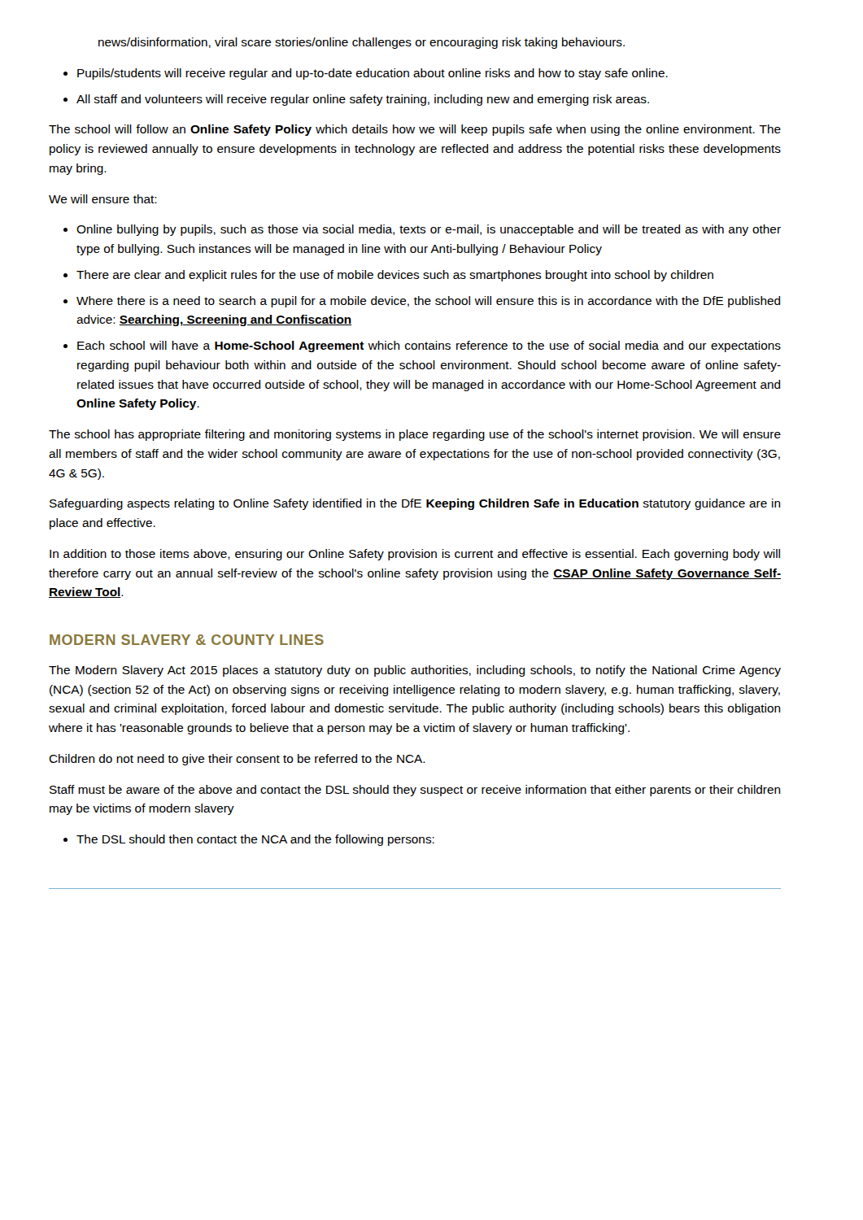news/disinformation, viral scare stories/online challenges or encouraging risk taking behaviours.
Pupils/students will receive regular and up-to-date education about online risks and how to stay safe online.
All staff and volunteers will receive regular online safety training, including new and emerging risk areas.
The school will follow an Online Safety Policy which details how we will keep pupils safe when using the online environment. The policy is reviewed annually to ensure developments in technology are reflected and address the potential risks these developments may bring.
We will ensure that:
Online bullying by pupils, such as those via social media, texts or e-mail, is unacceptable and will be treated as with any other type of bullying. Such instances will be managed in line with our Anti-bullying / Behaviour Policy
There are clear and explicit rules for the use of mobile devices such as smartphones brought into school by children
Where there is a need to search a pupil for a mobile device, the school will ensure this is in accordance with the DfE published advice: Searching, Screening and Confiscation
Each school will have a Home-School Agreement which contains reference to the use of social media and our expectations regarding pupil behaviour both within and outside of the school environment. Should school become aware of online safety-related issues that have occurred outside of school, they will be managed in accordance with our Home-School Agreement and Online Safety Policy.
The school has appropriate filtering and monitoring systems in place regarding use of the school's internet provision. We will ensure all members of staff and the wider school community are aware of expectations for the use of non-school provided connectivity (3G, 4G & 5G).
Safeguarding aspects relating to Online Safety identified in the DfE Keeping Children Safe in Education statutory guidance are in place and effective.
In addition to those items above, ensuring our Online Safety provision is current and effective is essential. Each governing body will therefore carry out an annual self-review of the school's online safety provision using the CSAP Online Safety Governance Self-Review Tool.
MODERN SLAVERY & COUNTY LINES
The Modern Slavery Act 2015 places a statutory duty on public authorities, including schools, to notify the National Crime Agency (NCA) (section 52 of the Act) on observing signs or receiving intelligence relating to modern slavery, e.g. human trafficking, slavery, sexual and criminal exploitation, forced labour and domestic servitude. The public authority (including schools) bears this obligation where it has 'reasonable grounds to believe that a person may be a victim of slavery or human trafficking'.
Children do not need to give their consent to be referred to the NCA.
Staff must be aware of the above and contact the DSL should they suspect or receive information that either parents or their children may be victims of modern slavery
The DSL should then contact the NCA and the following persons: